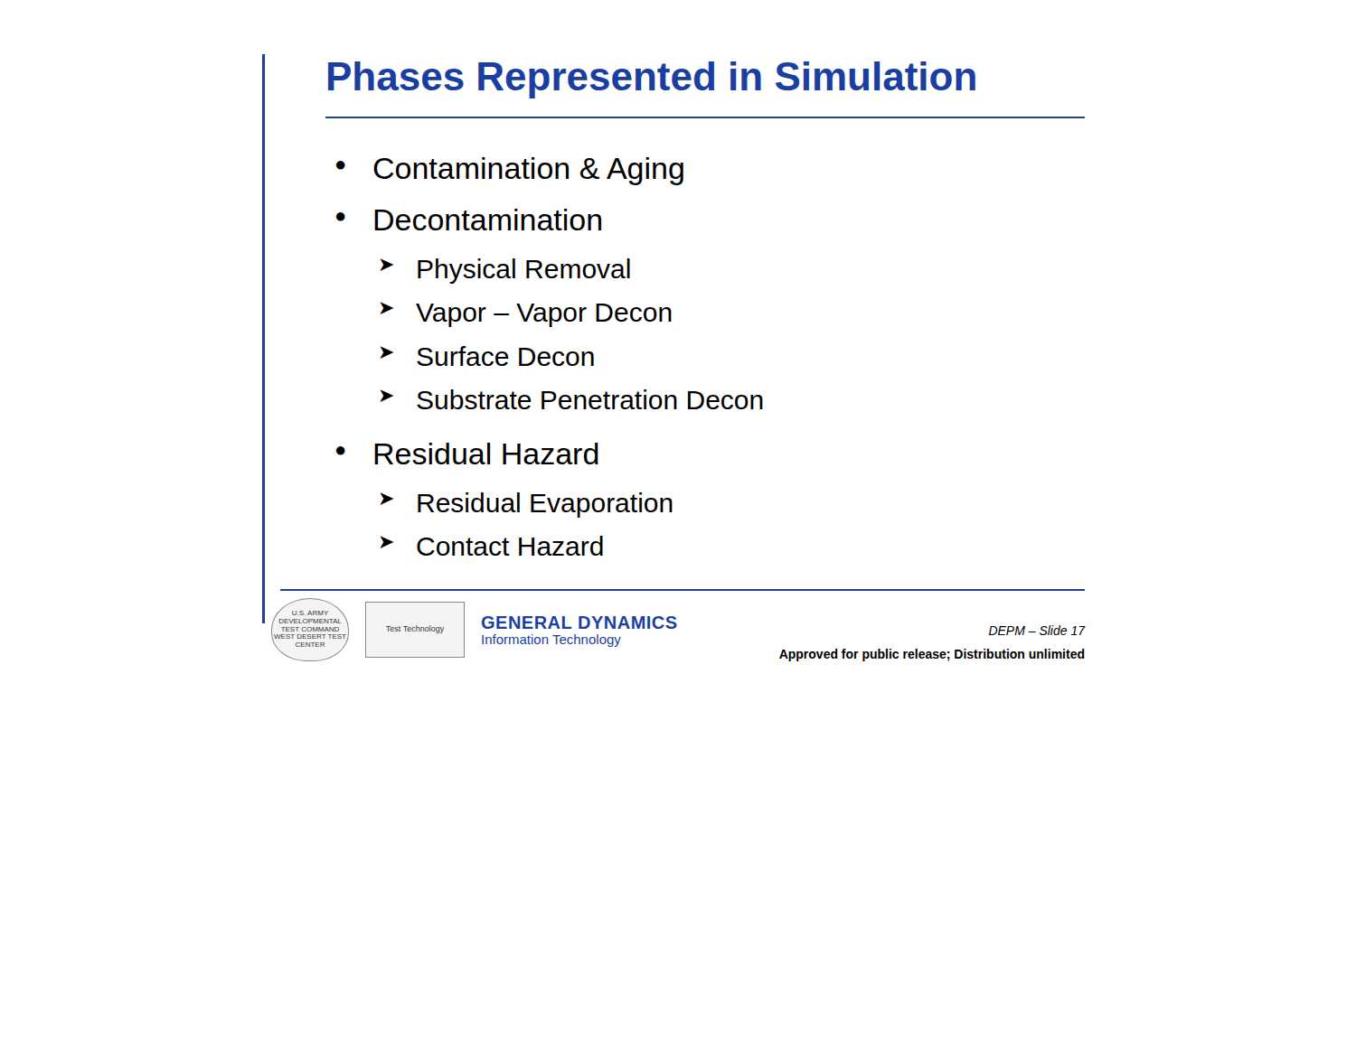Phases Represented in Simulation
Contamination & Aging
Decontamination
Physical Removal
Vapor – Vapor Decon
Surface Decon
Substrate Penetration Decon
Residual Hazard
Residual Evaporation
Contact Hazard
U.S. ARMY
DEVELOPMENTAL TEST COMMAND
WEST DESERT TEST CENTER
Test Technology
GENERAL DYNAMICS
Information Technology
DEPM – Slide 17
Approved for public release; Distribution unlimited